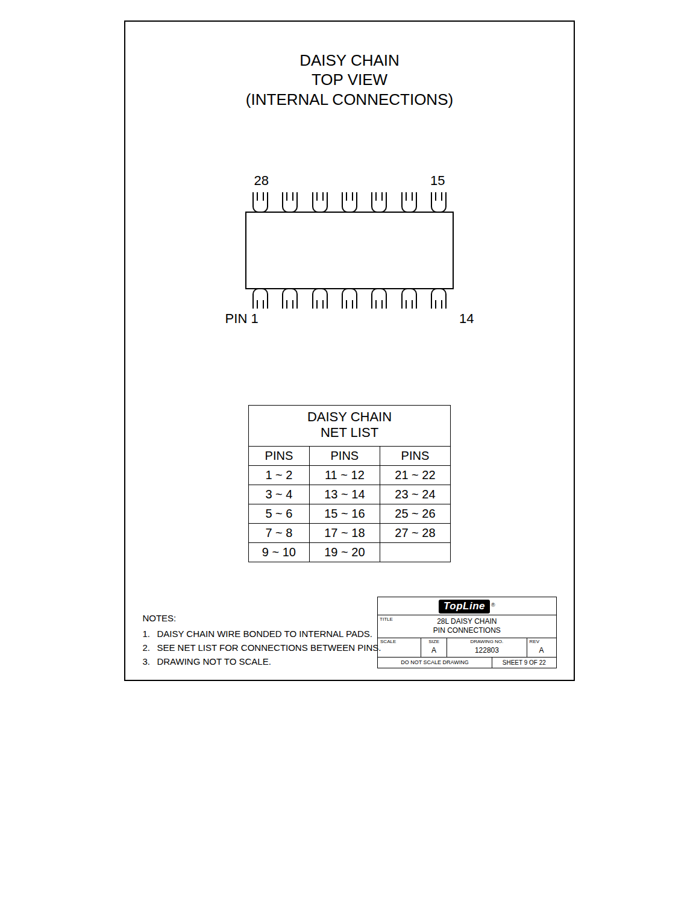DAISY CHAIN
TOP VIEW
(INTERNAL CONNECTIONS)
28 15
PIN 1 14
DAISY CHAIN NET LIST
| PINS | PINS | PINS |
| --- | --- | --- |
| 1 ~ 2 | 11 ~ 12 | 21 ~ 22 |
| 3 ~ 4 | 13 ~ 14 | 23 ~ 24 |
| 5 ~ 6 | 15 ~ 16 | 25 ~ 26 |
| 7 ~ 8 | 17 ~ 18 | 27 ~ 28 |
| 9 ~ 10 | 19 ~ 20 | |
NOTES:
DAISY CHAIN WIRE BONDED TO INTERNAL PADS.
SEE NET LIST FOR CONNECTIONS BETWEEN PINS.
DRAWING NOT TO SCALE.
TopLine®
TITLE 28L DAISY CHAIN
PIN CONNECTIONS
SCALE
SIZE A
DRAWING NO. 122803
REV A
DO NOT SCALE DRAWING
SHEET 9 OF 22